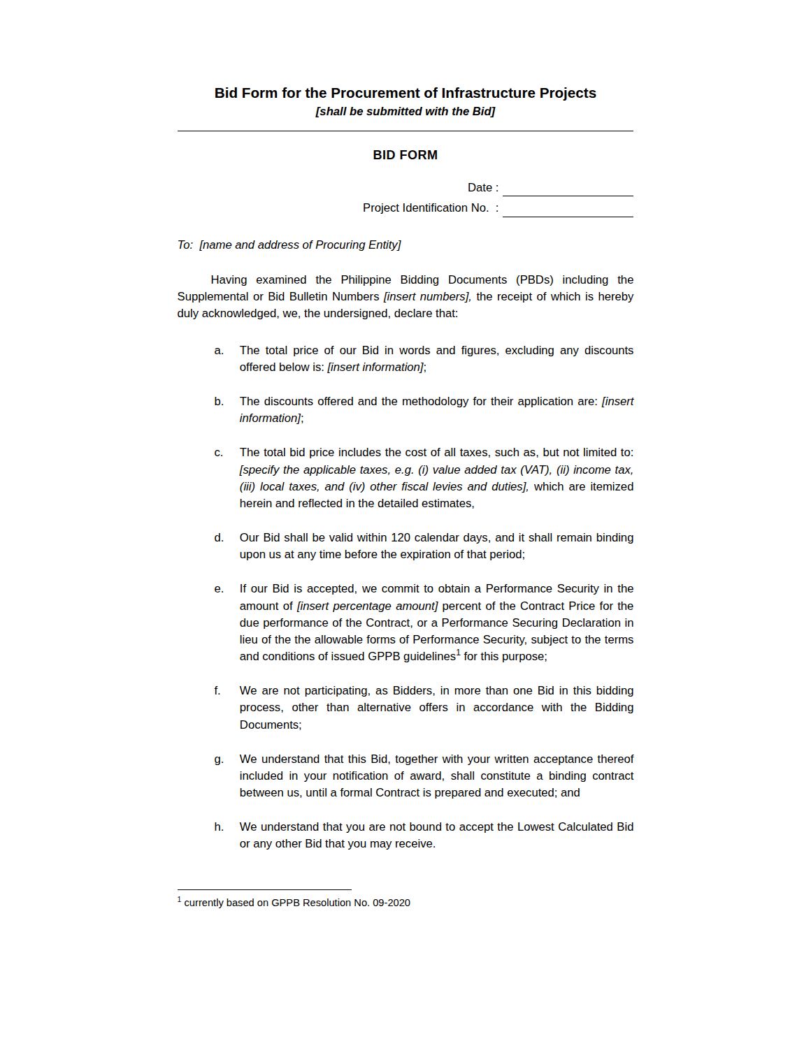Bid Form for the Procurement of Infrastructure Projects
[shall be submitted with the Bid]
BID FORM
Date :
Project Identification No. :
To: [name and address of Procuring Entity]
Having examined the Philippine Bidding Documents (PBDs) including the Supplemental or Bid Bulletin Numbers [insert numbers], the receipt of which is hereby duly acknowledged, we, the undersigned, declare that:
The total price of our Bid in words and figures, excluding any discounts offered below is: [insert information];
The discounts offered and the methodology for their application are: [insert information];
The total bid price includes the cost of all taxes, such as, but not limited to: [specify the applicable taxes, e.g. (i) value added tax (VAT), (ii) income tax, (iii) local taxes, and (iv) other fiscal levies and duties], which are itemized herein and reflected in the detailed estimates,
Our Bid shall be valid within 120 calendar days, and it shall remain binding upon us at any time before the expiration of that period;
If our Bid is accepted, we commit to obtain a Performance Security in the amount of [insert percentage amount] percent of the Contract Price for the due performance of the Contract, or a Performance Securing Declaration in lieu of the the allowable forms of Performance Security, subject to the terms and conditions of issued GPPB guidelines1 for this purpose;
We are not participating, as Bidders, in more than one Bid in this bidding process, other than alternative offers in accordance with the Bidding Documents;
We understand that this Bid, together with your written acceptance thereof included in your notification of award, shall constitute a binding contract between us, until a formal Contract is prepared and executed; and
We understand that you are not bound to accept the Lowest Calculated Bid or any other Bid that you may receive.
1 currently based on GPPB Resolution No. 09-2020